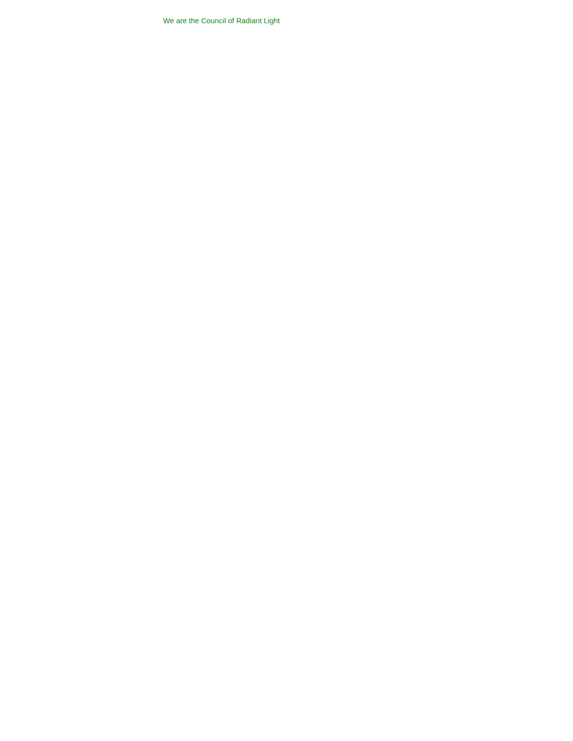We are the Council of Radiant Light